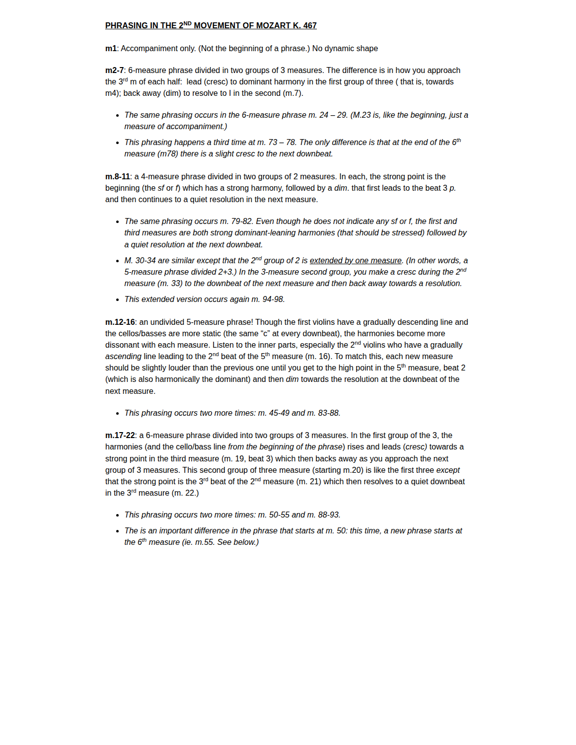Phrasing in the 2nd Movement of Mozart K. 467
m1: Accompaniment only. (Not the beginning of a phrase.) No dynamic shape
m2-7: 6-measure phrase divided in two groups of 3 measures. The difference is in how you approach the 3rd m of each half: lead (cresc) to dominant harmony in the first group of three ( that is, towards m4); back away (dim) to resolve to I in the second (m.7).
The same phrasing occurs in the 6-measure phrase m. 24 – 29. (M.23 is, like the beginning, just a measure of accompaniment.)
This phrasing happens a third time at m. 73 – 78. The only difference is that at the end of the 6th measure (m78) there is a slight cresc to the next downbeat.
m.8-11: a 4-measure phrase divided in two groups of 2 measures. In each, the strong point is the beginning (the sf or f) which has a strong harmony, followed by a dim. that first leads to the beat 3 p. and then continues to a quiet resolution in the next measure.
The same phrasing occurs m. 79-82. Even though he does not indicate any sf or f, the first and third measures are both strong dominant-leaning harmonies (that should be stressed) followed by a quiet resolution at the next downbeat.
M. 30-34 are similar except that the 2nd group of 2 is extended by one measure. (In other words, a 5-measure phrase divided 2+3.) In the 3-measure second group, you make a cresc during the 2nd measure (m. 33) to the downbeat of the next measure and then back away towards a resolution.
This extended version occurs again m. 94-98.
m.12-16: an undivided 5-measure phrase! Though the first violins have a gradually descending line and the cellos/basses are more static (the same “c” at every downbeat), the harmonies become more dissonant with each measure. Listen to the inner parts, especially the 2nd violins who have a gradually ascending line leading to the 2nd beat of the 5th measure (m. 16). To match this, each new measure should be slightly louder than the previous one until you get to the high point in the 5th measure, beat 2 (which is also harmonically the dominant) and then dim towards the resolution at the downbeat of the next measure.
This phrasing occurs two more times: m. 45-49 and m. 83-88.
m.17-22: a 6-measure phrase divided into two groups of 3 measures. In the first group of the 3, the harmonies (and the cello/bass line from the beginning of the phrase) rises and leads (cresc) towards a strong point in the third measure (m. 19, beat 3) which then backs away as you approach the next group of 3 measures. This second group of three measure (starting m.20) is like the first three except that the strong point is the 3rd beat of the 2nd measure (m. 21) which then resolves to a quiet downbeat in the 3rd measure (m. 22.)
This phrasing occurs two more times: m. 50-55 and m. 88-93.
The is an important difference in the phrase that starts at m. 50: this time, a new phrase starts at the 6th measure (ie. m.55. See below.)